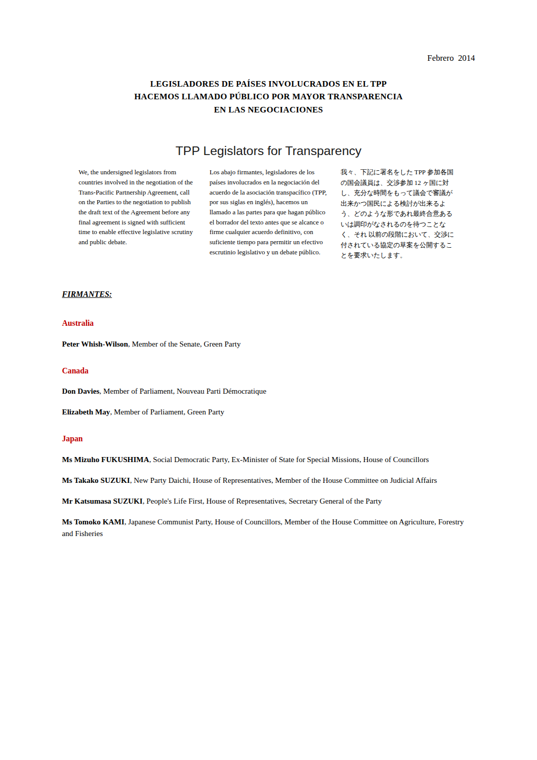Febrero 2014
Legisladores de países involucrados en el TPP
hacemos llamado público por mayor transparencia
en las negociaciones
TPP Legislators for Transparency
We, the undersigned legislators from countries involved in the negotiation of the Trans-Pacific Partnership Agreement, call on the Parties to the negotiation to publish the draft text of the Agreement before any final agreement is signed with sufficient time to enable effective legislative scrutiny and public debate.
Los abajo firmantes, legisladores de los países involucrados en la negociación del acuerdo de la asociación transpacífico (TPP, por sus siglas en inglés), hacemos un llamado a las partes para que hagan público el borrador del texto antes que se alcance o firme cualquier acuerdo definitivo, con suficiente tiempo para permitir un efectivo escrutinio legislativo y un debate público.
我々、下記に署名をした TPP 参加各国の国会議員は、交渉参加 12 ヶ国に対し、充分な時間をもって議会で審議が出来かつ国民による検討が出来るよう、どのような形であれ最終合意あるいは調印がなされるのを待つことなく、それ 以前の段階において、交渉に付されている協定の草案を公開することを要求いたします。
FIRMANTES:
Australia
Peter Whish-Wilson, Member of the Senate, Green Party
Canada
Don Davies, Member of Parliament, Nouveau Parti Démocratique
Elizabeth May, Member of Parliament, Green Party
Japan
Ms Mizuho FUKUSHIMA, Social Democratic Party, Ex-Minister of State for Special Missions, House of Councillors
Ms Takako SUZUKI, New Party Daichi, House of Representatives, Member of the House Committee on Judicial Affairs
Mr Katsumasa SUZUKI, People's Life First, House of Representatives, Secretary General of the Party
Ms Tomoko KAMI, Japanese Communist Party, House of Councillors, Member of the House Committee on Agriculture, Forestry and Fisheries